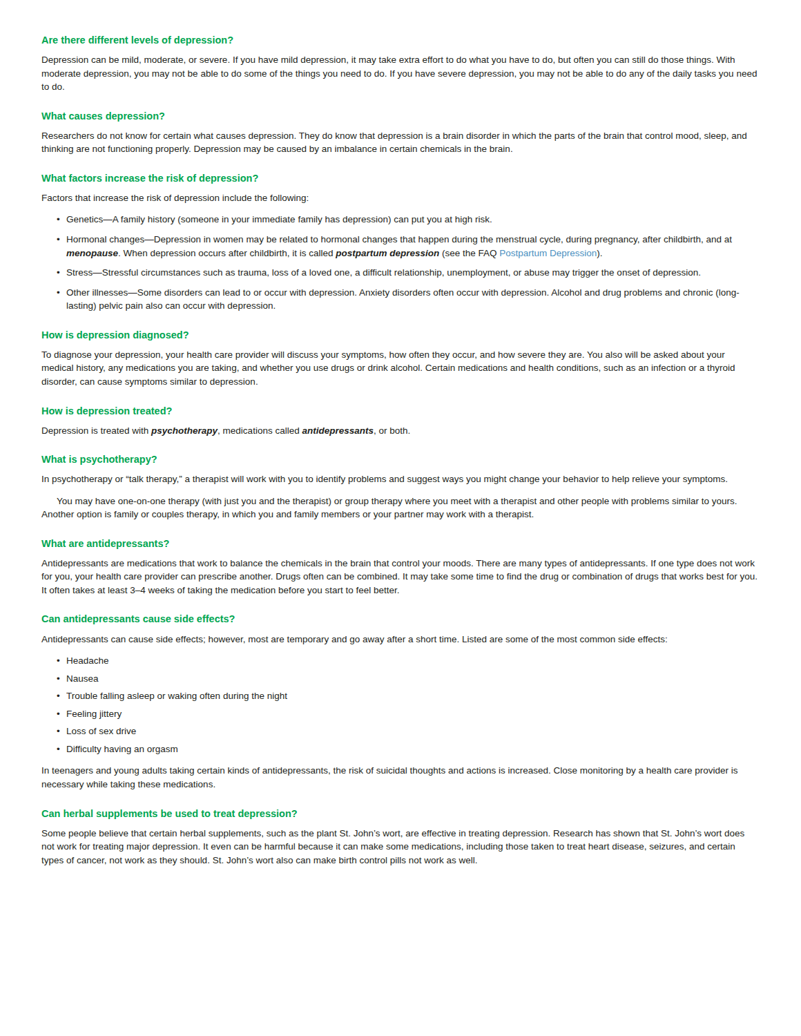Are there different levels of depression?
Depression can be mild, moderate, or severe. If you have mild depression, it may take extra effort to do what you have to do, but often you can still do those things. With moderate depression, you may not be able to do some of the things you need to do. If you have severe depression, you may not be able to do any of the daily tasks you need to do.
What causes depression?
Researchers do not know for certain what causes depression. They do know that depression is a brain disorder in which the parts of the brain that control mood, sleep, and thinking are not functioning properly. Depression may be caused by an imbalance in certain chemicals in the brain.
What factors increase the risk of depression?
Factors that increase the risk of depression include the following:
Genetics—A family history (someone in your immediate family has depression) can put you at high risk.
Hormonal changes—Depression in women may be related to hormonal changes that happen during the menstrual cycle, during pregnancy, after childbirth, and at menopause. When depression occurs after childbirth, it is called postpartum depression (see the FAQ Postpartum Depression).
Stress—Stressful circumstances such as trauma, loss of a loved one, a difficult relationship, unemployment, or abuse may trigger the onset of depression.
Other illnesses—Some disorders can lead to or occur with depression. Anxiety disorders often occur with depression. Alcohol and drug problems and chronic (long-lasting) pelvic pain also can occur with depression.
How is depression diagnosed?
To diagnose your depression, your health care provider will discuss your symptoms, how often they occur, and how severe they are. You also will be asked about your medical history, any medications you are taking, and whether you use drugs or drink alcohol. Certain medications and health conditions, such as an infection or a thyroid disorder, can cause symptoms similar to depression.
How is depression treated?
Depression is treated with psychotherapy, medications called antidepressants, or both.
What is psychotherapy?
In psychotherapy or “talk therapy,” a therapist will work with you to identify problems and suggest ways you might change your behavior to help relieve your symptoms.
You may have one-on-one therapy (with just you and the therapist) or group therapy where you meet with a therapist and other people with problems similar to yours. Another option is family or couples therapy, in which you and family members or your partner may work with a therapist.
What are antidepressants?
Antidepressants are medications that work to balance the chemicals in the brain that control your moods. There are many types of antidepressants. If one type does not work for you, your health care provider can prescribe another. Drugs often can be combined. It may take some time to find the drug or combination of drugs that works best for you. It often takes at least 3–4 weeks of taking the medication before you start to feel better.
Can antidepressants cause side effects?
Antidepressants can cause side effects; however, most are temporary and go away after a short time. Listed are some of the most common side effects:
Headache
Nausea
Trouble falling asleep or waking often during the night
Feeling jittery
Loss of sex drive
Difficulty having an orgasm
In teenagers and young adults taking certain kinds of antidepressants, the risk of suicidal thoughts and actions is increased. Close monitoring by a health care provider is necessary while taking these medications.
Can herbal supplements be used to treat depression?
Some people believe that certain herbal supplements, such as the plant St. John’s wort, are effective in treating depression. Research has shown that St. John’s wort does not work for treating major depression. It even can be harmful because it can make some medications, including those taken to treat heart disease, seizures, and certain types of cancer, not work as they should. St. John’s wort also can make birth control pills not work as well.